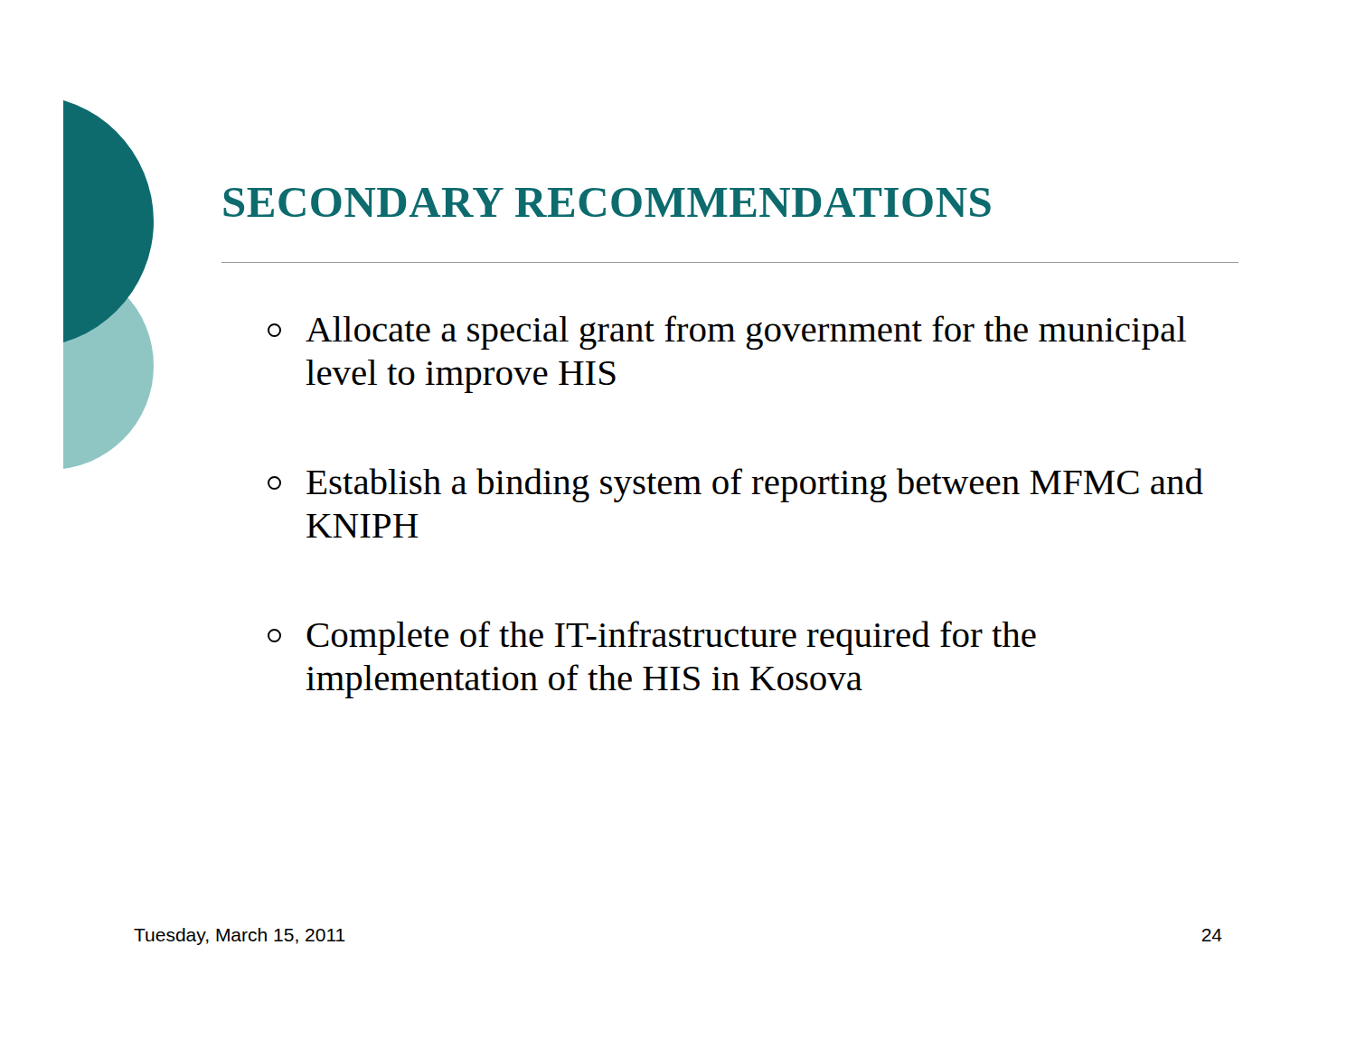SECONDARY RECOMMENDATIONS
Allocate a special grant from government for the municipal level to improve HIS
Establish a binding system of reporting between MFMC and KNIPH
Complete of the IT-infrastructure required for the implementation of the HIS in Kosova
Tuesday, March 15, 2011
24